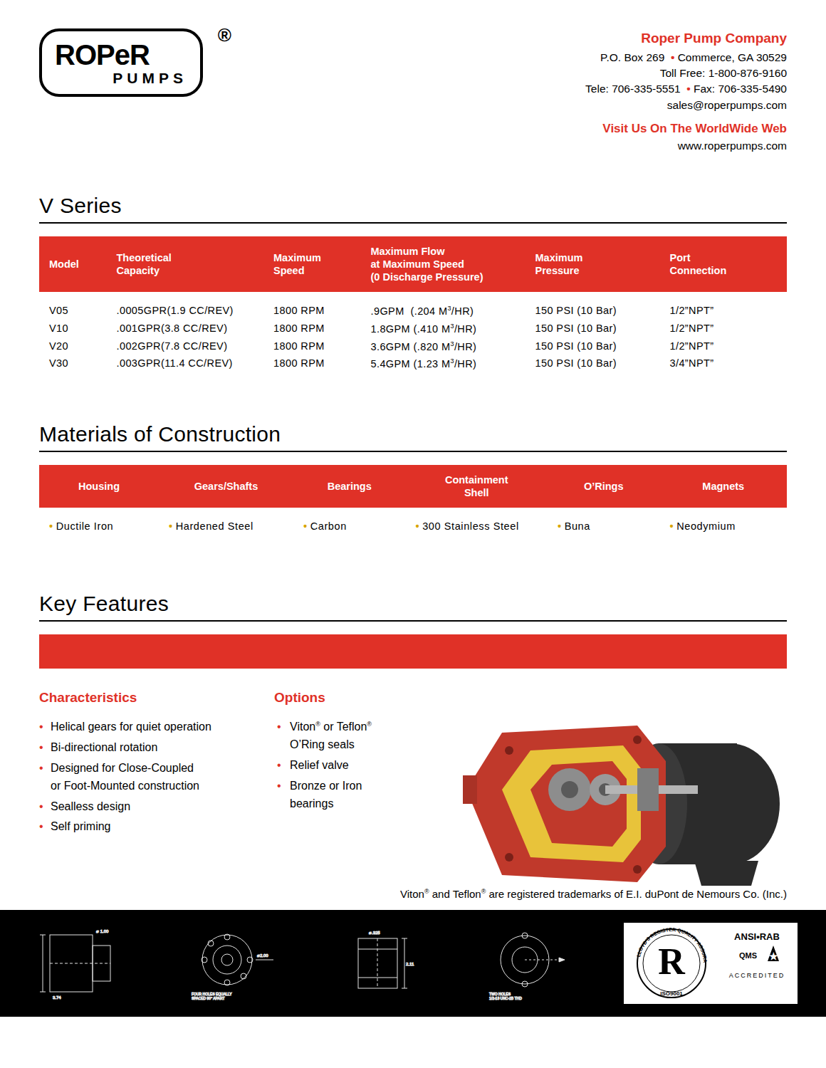®
ROPe R
PUMPS
Roper Pump Company
P.O. Box 269 • Commerce, GA 30529
Toll Free: 1-800-876-9160
Tele: 706-335-5551 • Fax: 706-335-5490
sales@roperpumps.com
Visit Us On The WorldWide Web
www.roperpumps.com
V Series
| Model | Theoretical Capacity | Maximum Speed | Maximum Flow at Maximum Speed (0 Discharge Pressure) | Maximum Pressure | Port Connection |
| --- | --- | --- | --- | --- | --- |
| V05 | .0005GPR(1.9 CC/REV) | 1800 RPM | .9GPM (.204 M 3 /HR) | 150 PSI (10 Bar) | 1/2”NPT” |
| V10 | .001GPR(3.8 CC/REV) | 1800 RPM | 1.8GPM (.410 M 3 /HR) | 150 PSI (10 Bar) | 1/2”NPT” |
| V20 | .002GPR(7.8 CC/REV) | 1800 RPM | 3.6GPM (.820 M 3 /HR) | 150 PSI (10 Bar) | 1/2”NPT” |
| V30 | .003GPR(11.4 CC/REV) | 1800 RPM | 5.4GPM (1.23 M 3 /HR) | 150 PSI (10 Bar) | 3/4”NPT” |
Materials of Construction
| Housing | Gears/Shafts | Bearings | Containment Shell | O’Rings | Magnets |
| --- | --- | --- | --- | --- | --- |
| • Ductile Iron | • Hardened Steel | • Carbon | • 300 Stainless Steel | • Buna | • Neodymium |
Key Features
Characteristics
Helical gears for quiet operation
Bi-directional rotation
Designed for Close-Coupled
or Foot-Mounted construction
Sealless design
Self priming
Options
Viton® or Teflon®
O’Ring seals
Relief valve
Bronze or Iron
bearings
Viton® and Teflon® are registered trademarks of E.I. duPont de Nemours Co. (Inc.)
3.74 ⌀ 1.00 ⌀2.00 FOUR HOLES EQUALLY SPACED 90° APART 2.11 ⌀.325 TWO HOLES 1/2-13 UNC-2B THD
R LLOYD’S REGISTER QUALITY ASSURANCE ISO9001 ANSI•RAB QMS ★ ACCREDITED